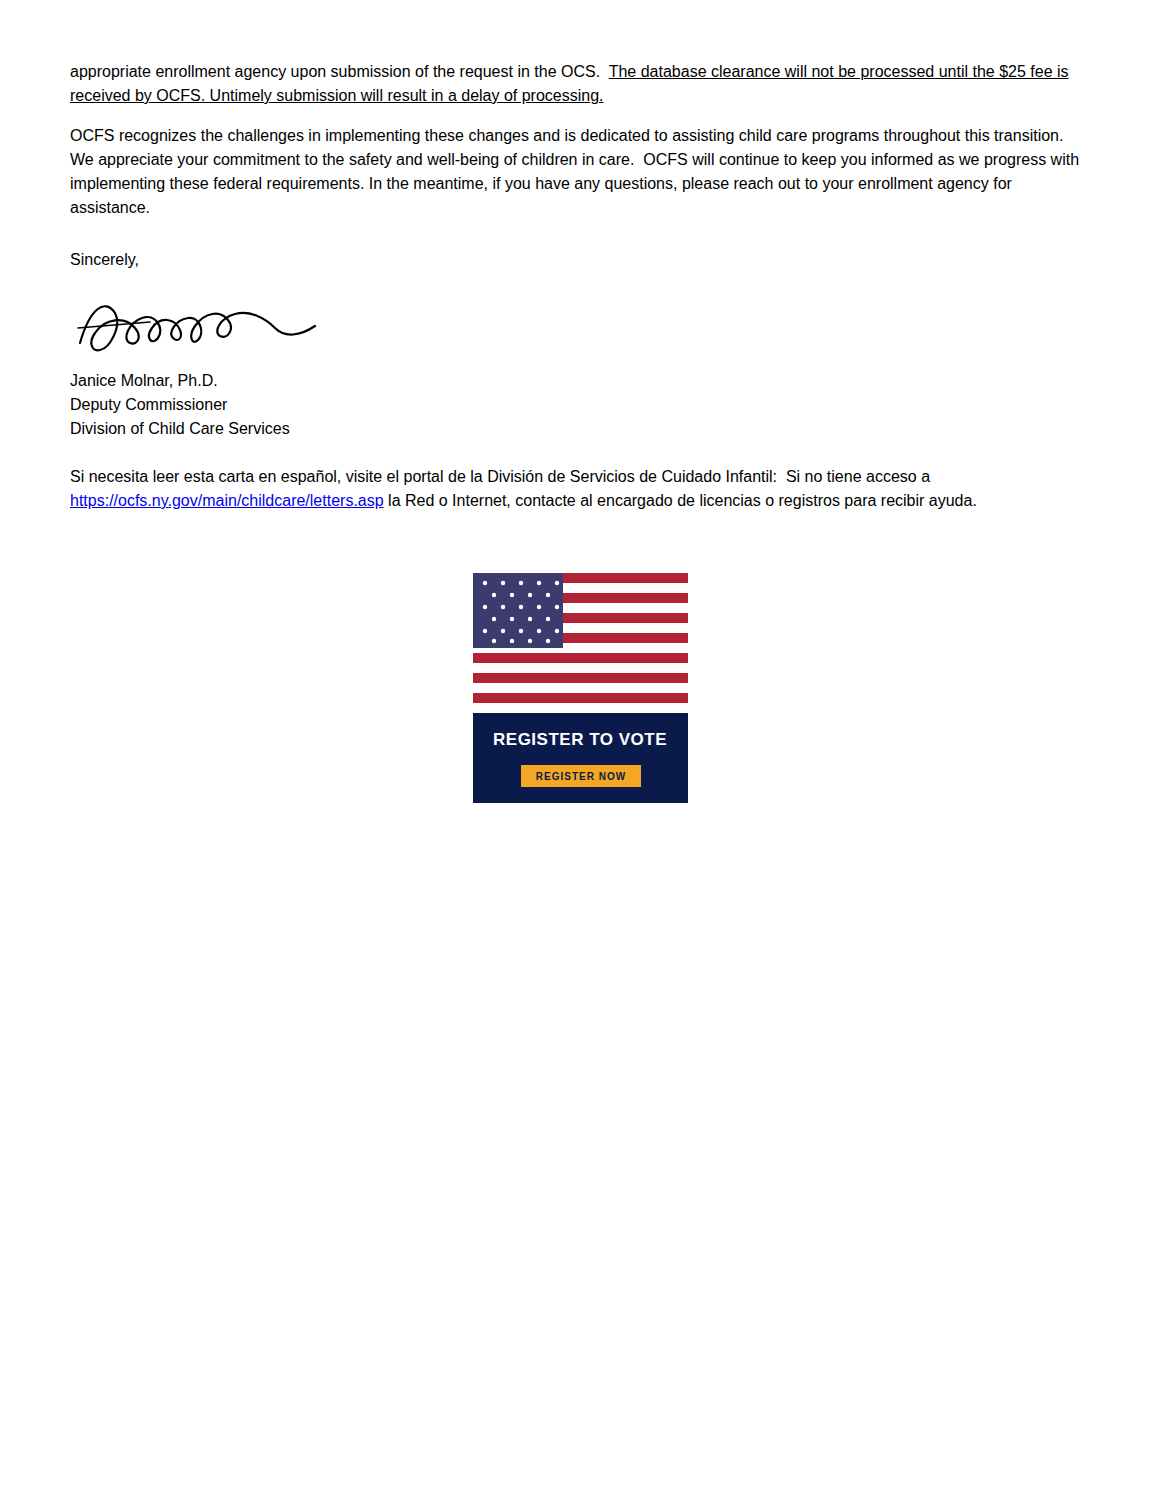appropriate enrollment agency upon submission of the request in the OCS. The database clearance will not be processed until the $25 fee is received by OCFS. Untimely submission will result in a delay of processing.
OCFS recognizes the challenges in implementing these changes and is dedicated to assisting child care programs throughout this transition. We appreciate your commitment to the safety and well-being of children in care. OCFS will continue to keep you informed as we progress with implementing these federal requirements. In the meantime, if you have any questions, please reach out to your enrollment agency for assistance.
Sincerely,
Janice Molnar, Ph.D.
Deputy Commissioner
Division of Child Care Services
Si necesita leer esta carta en español, visite el portal de la División de Servicios de Cuidado Infantil: Si no tiene acceso a https://ocfs.ny.gov/main/childcare/letters.asp la Red o Internet, contacte al encargado de licencias o registros para recibir ayuda.
REGISTER TO VOTE REGISTER NOW